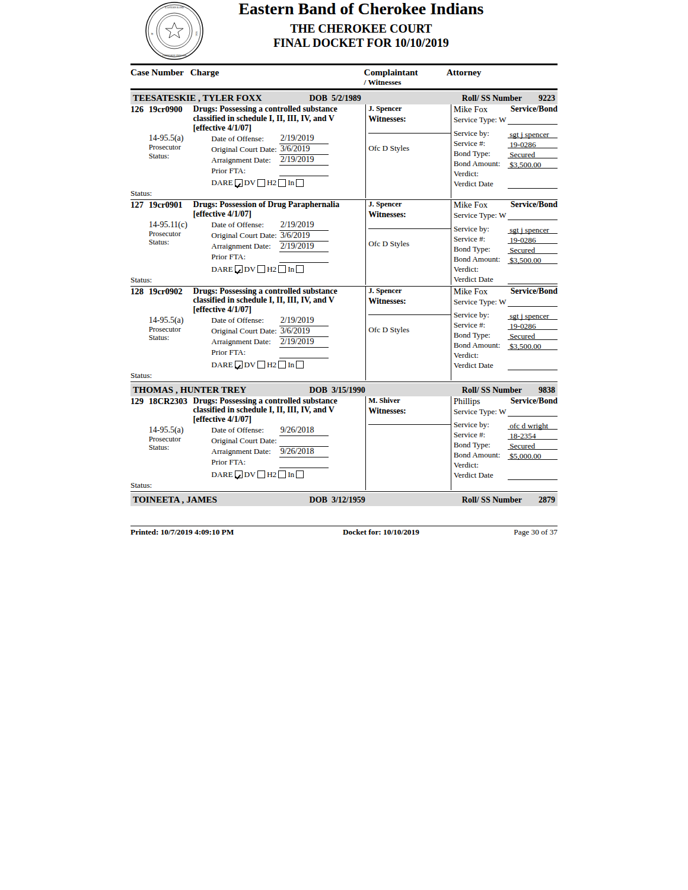EASTERN BAND CHEROKEE INDIANS OF SEAL
Eastern Band of Cherokee Indians
THE CHEROKEE COURT
FINAL DOCKET FOR 10/10/2019
Case Number
Charge
Complaintant
/ Witnesses
Attorney
TEESATESKIE , TYLER FOXX
DOB 5/2/1989
Roll/ SS Number 9223
126
19cr0900
Drugs: Possessing a controlled substance classified in schedule I, II, III, IV, and V [effective 4/1/07]
14-95.5(a)
Prosecutor
Status:
| Date of Offense: | 2/19/2019 |
| Original Court Date: | 3/6/2019 |
| Arraignment Date: | 2/19/2019 |
| Prior FTA: | |
DARE DV H2 In
Status:
J. Spencer
Witnesses:
Ofc D Styles
Mike Fox
Service/Bond
Service Type: W
Service by:
sgt j spencer
Service #:
19-0286
Bond Type:
Secured
Bond Amount:
$3,500.00
Verdict:
Verdict Date
127
19cr0901
Drugs: Possession of Drug Paraphernalia [effective 4/1/07]
14-95.11(c)
Prosecutor
Status:
| Date of Offense: | 2/19/2019 |
| Original Court Date: | 3/6/2019 |
| Arraignment Date: | 2/19/2019 |
| Prior FTA: | |
DARE DV H2 In
Status:
J. Spencer
Witnesses:
Ofc D Styles
Mike Fox
Service/Bond
Service Type: W
Service by:
sgt j spencer
Service #:
19-0286
Bond Type:
Secured
Bond Amount:
$3,500.00
Verdict:
Verdict Date
128
19cr0902
Drugs: Possessing a controlled substance classified in schedule I, II, III, IV, and V [effective 4/1/07]
14-95.5(a)
Prosecutor
Status:
| Date of Offense: | 2/19/2019 |
| Original Court Date: | 3/6/2019 |
| Arraignment Date: | 2/19/2019 |
| Prior FTA: | |
DARE DV H2 In
Status:
J. Spencer
Witnesses:
Ofc D Styles
Mike Fox
Service/Bond
Service Type: W
Service by:
sgt j spencer
Service #:
19-0286
Bond Type:
Secured
Bond Amount:
$3,500.00
Verdict:
Verdict Date
THOMAS , HUNTER TREY
DOB 3/15/1990
Roll/ SS Number 9838
129
18CR2303
Drugs: Possessing a controlled substance classified in schedule I, II, III, IV, and V [effective 4/1/07]
14-95.5(a)
Prosecutor
Status:
| Date of Offense: | 9/26/2018 |
| Original Court Date: | |
| Arraignment Date: | 9/26/2018 |
| Prior FTA: | |
DARE DV H2 In
Status:
M. Shiver
Witnesses:
Phillips
Service/Bond
Service Type: W
Service by:
ofc d wright
Service #:
18-2354
Bond Type:
Secured
Bond Amount:
$5,000.00
Verdict:
Verdict Date
TOINEETA , JAMES
DOB 3/12/1959
Roll/ SS Number 2879
Printed: 10/7/2019 4:09:10 PM
Docket for: 10/10/2019
Page 30 of 37